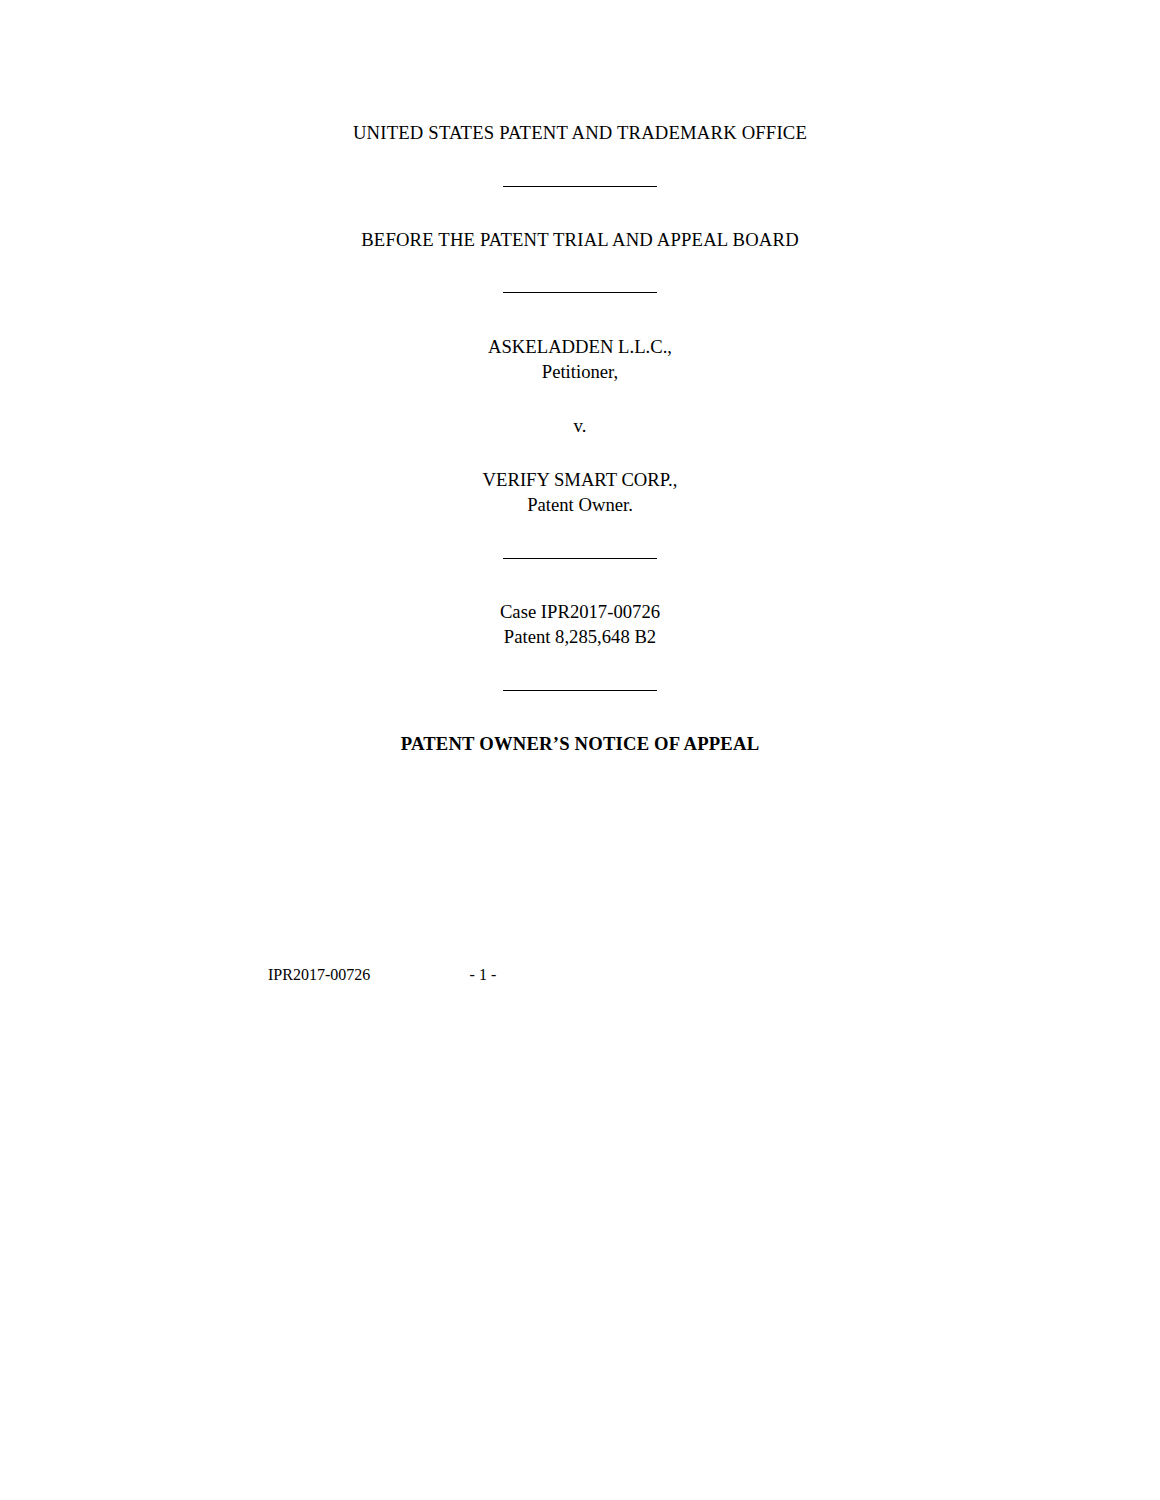UNITED STATES PATENT AND TRADEMARK OFFICE
BEFORE THE PATENT TRIAL AND APPEAL BOARD
ASKELADDEN L.L.C.,
Petitioner,
v.
VERIFY SMART CORP.,
Patent Owner.
Case IPR2017-00726
Patent 8,285,648 B2
PATENT OWNER’S NOTICE OF APPEAL
IPR2017-00726
- 1 -